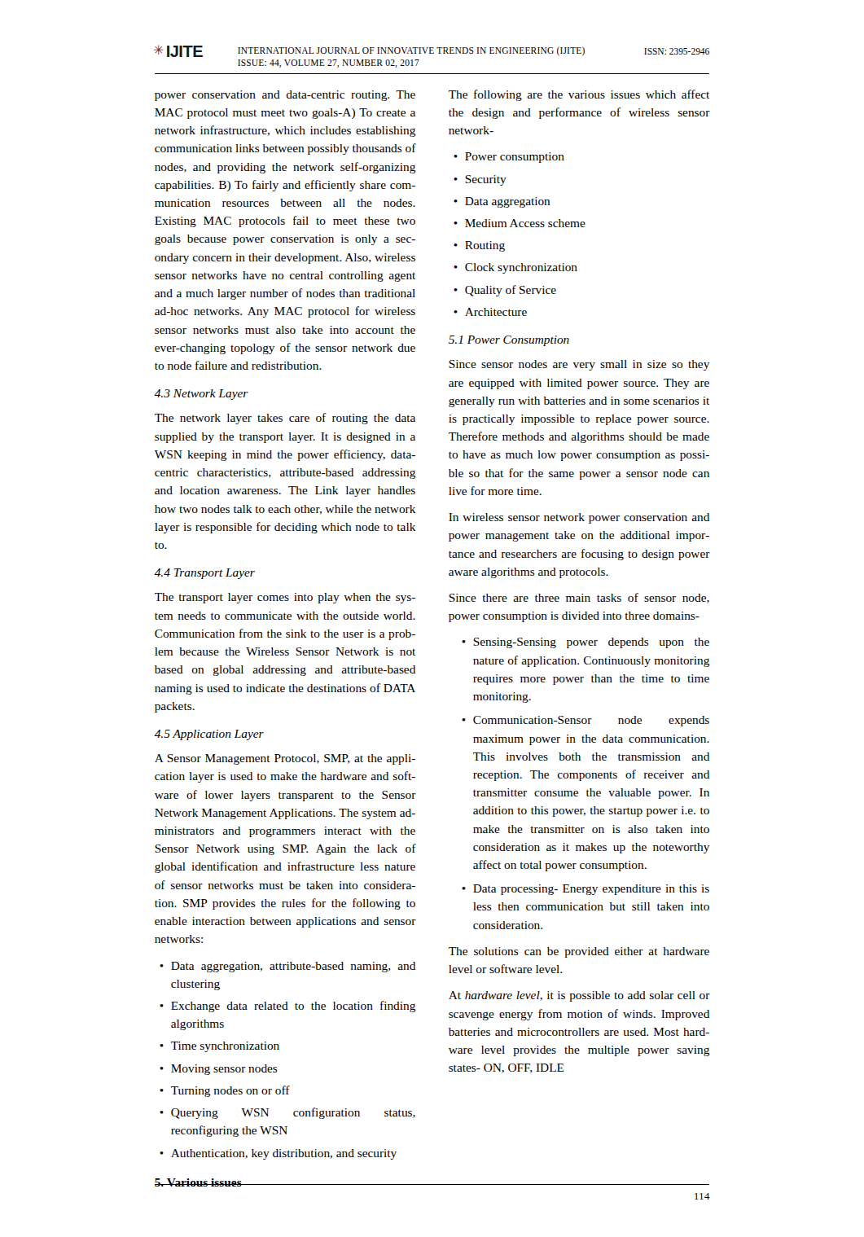IJITE
INTERNATIONAL JOURNAL OF INNOVATIVE TRENDS IN ENGINEERING (IJITE) ISSUE: 44, VOLUME 27, NUMBER 02, 2017
ISSN: 2395-2946
power conservation and data-centric routing. The MAC protocol must meet two goals-A) To create a network infrastructure, which includes establishing communication links between possibly thousands of nodes, and providing the network self-organizing capabilities. B) To fairly and efficiently share communication resources between all the nodes. Existing MAC protocols fail to meet these two goals because power conservation is only a secondary concern in their development. Also, wireless sensor networks have no central controlling agent and a much larger number of nodes than traditional ad-hoc networks. Any MAC protocol for wireless sensor networks must also take into account the ever-changing topology of the sensor network due to node failure and redistribution.
4.3 Network Layer
The network layer takes care of routing the data supplied by the transport layer. It is designed in a WSN keeping in mind the power efficiency, data-centric characteristics, attribute-based addressing and location awareness. The Link layer handles how two nodes talk to each other, while the network layer is responsible for deciding which node to talk to.
4.4 Transport Layer
The transport layer comes into play when the system needs to communicate with the outside world. Communication from the sink to the user is a problem because the Wireless Sensor Network is not based on global addressing and attribute-based naming is used to indicate the destinations of DATA packets.
4.5 Application Layer
A Sensor Management Protocol, SMP, at the application layer is used to make the hardware and software of lower layers transparent to the Sensor Network Management Applications. The system administrators and programmers interact with the Sensor Network using SMP. Again the lack of global identification and infrastructure less nature of sensor networks must be taken into consideration. SMP provides the rules for the following to enable interaction between applications and sensor networks:
Data aggregation, attribute-based naming, and clustering
Exchange data related to the location finding algorithms
Time synchronization
Moving sensor nodes
Turning nodes on or off
Querying WSN configuration status, reconfiguring the WSN
Authentication, key distribution, and security
5. Various issues
The following are the various issues which affect the design and performance of wireless sensor network-
Power consumption
Security
Data aggregation
Medium Access scheme
Routing
Clock synchronization
Quality of Service
Architecture
5.1 Power Consumption
Since sensor nodes are very small in size so they are equipped with limited power source. They are generally run with batteries and in some scenarios it is practically impossible to replace power source. Therefore methods and algorithms should be made to have as much low power consumption as possible so that for the same power a sensor node can live for more time.
In wireless sensor network power conservation and power management take on the additional importance and researchers are focusing to design power aware algorithms and protocols.
Since there are three main tasks of sensor node, power consumption is divided into three domains-
Sensing-Sensing power depends upon the nature of application. Continuously monitoring requires more power than the time to time monitoring.
Communication-Sensor node expends maximum power in the data communication. This involves both the transmission and reception. The components of receiver and transmitter consume the valuable power. In addition to this power, the startup power i.e. to make the transmitter on is also taken into consideration as it makes up the noteworthy affect on total power consumption.
Data processing- Energy expenditure in this is less then communication but still taken into consideration.
The solutions can be provided either at hardware level or software level.
At hardware level, it is possible to add solar cell or scavenge energy from motion of winds. Improved batteries and microcontrollers are used. Most hardware level provides the multiple power saving states- ON, OFF, IDLE
114